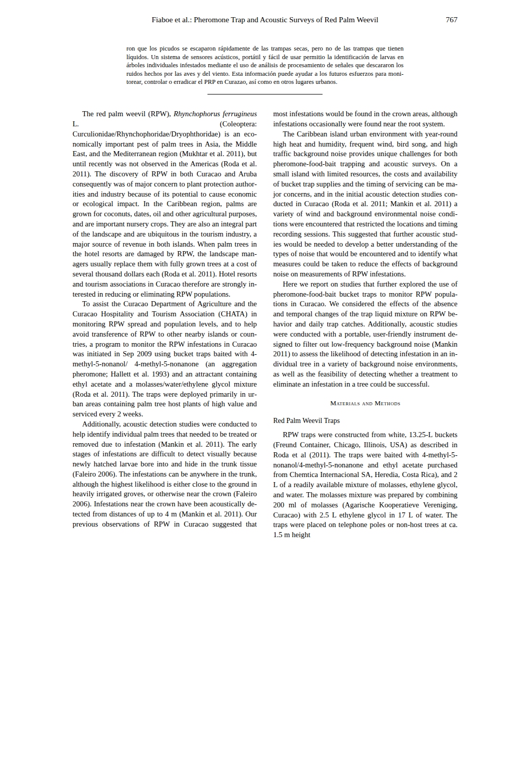Fiaboe et al.: Pheromone Trap and Acoustic Surveys of Red Palm Weevil 767
ron que los picudos se escaparon rápidamente de las trampas secas, pero no de las trampas que tienen líquidos. Un sistema de sensores acústicos, portátil y fácil de usar permitio la identificación de larvas en árboles individuales infestados mediante el uso de análisis de procesamiento de señales que descararon los ruidos hechos por las aves y del viento. Esta información puede ayudar a los futuros esfuerzos para monitorear, controlar o erradicar el PRP en Curazao, así como en otros lugares urbanos.
The red palm weevil (RPW), Rhynchophorus ferrugineus L. (Coleoptera: Curculionidae/Rhynchophoridae/Dryophthoridae) is an economically important pest of palm trees in Asia, the Middle East, and the Mediterranean region (Mukhtar et al. 2011), but until recently was not observed in the Americas (Roda et al. 2011). The discovery of RPW in both Curacao and Aruba consequently was of major concern to plant protection authorities and industry because of its potential to cause economic or ecological impact. In the Caribbean region, palms are grown for coconuts, dates, oil and other agricultural purposes, and are important nursery crops. They are also an integral part of the landscape and are ubiquitous in the tourism industry, a major source of revenue in both islands. When palm trees in the hotel resorts are damaged by RPW, the landscape managers usually replace them with fully grown trees at a cost of several thousand dollars each (Roda et al. 2011). Hotel resorts and tourism associations in Curacao therefore are strongly interested in reducing or eliminating RPW populations.
To assist the Curacao Department of Agriculture and the Curacao Hospitality and Tourism Association (CHATA) in monitoring RPW spread and population levels, and to help avoid transference of RPW to other nearby islands or countries, a program to monitor the RPW infestations in Curacao was initiated in Sep 2009 using bucket traps baited with 4-methyl-5-nonanol/ 4-methyl-5-nonanone (an aggregation pheromone; Hallett et al. 1993) and an attractant containing ethyl acetate and a molasses/water/ethylene glycol mixture (Roda et al. 2011). The traps were deployed primarily in urban areas containing palm tree host plants of high value and serviced every 2 weeks.
Additionally, acoustic detection studies were conducted to help identify individual palm trees that needed to be treated or removed due to infestation (Mankin et al. 2011). The early stages of infestations are difficult to detect visually because newly hatched larvae bore into and hide in the trunk tissue (Faleiro 2006). The infestations can be anywhere in the trunk, although the highest likelihood is either close to the ground in heavily irrigated groves, or otherwise near the crown (Faleiro 2006). Infestations near the crown have been acoustically detected from distances of up to 4 m (Mankin et al. 2011). Our previous observations of RPW in Curacao suggested that most infestations would be found in the crown areas, although infestations occasionally were found near the root system.
The Caribbean island urban environment with year-round high heat and humidity, frequent wind, bird song, and high traffic background noise provides unique challenges for both pheromone-food-bait trapping and acoustic surveys. On a small island with limited resources, the costs and availability of bucket trap supplies and the timing of servicing can be major concerns, and in the initial acoustic detection studies conducted in Curacao (Roda et al. 2011; Mankin et al. 2011) a variety of wind and background environmental noise conditions were encountered that restricted the locations and timing recording sessions. This suggested that further acoustic studies would be needed to develop a better understanding of the types of noise that would be encountered and to identify what measures could be taken to reduce the effects of background noise on measurements of RPW infestations.
Here we report on studies that further explored the use of pheromone-food-bait bucket traps to monitor RPW populations in Curacao. We considered the effects of the absence and temporal changes of the trap liquid mixture on RPW behavior and daily trap catches. Additionally, acoustic studies were conducted with a portable, user-friendly instrument designed to filter out low-frequency background noise (Mankin 2011) to assess the likelihood of detecting infestation in an individual tree in a variety of background noise environments, as well as the feasibility of detecting whether a treatment to eliminate an infestation in a tree could be successful.
Materials and Methods
Red Palm Weevil Traps
RPW traps were constructed from white, 13.25-L buckets (Freund Container, Chicago, Illinois, USA) as described in Roda et al (2011). The traps were baited with 4-methyl-5-nonanol/4-methyl-5-nonanone and ethyl acetate purchased from Chemtica Internacional SA, Heredia, Costa Rica), and 2 L of a readily available mixture of molasses, ethylene glycol, and water. The molasses mixture was prepared by combining 200 ml of molasses (Agarische Kooperatieve Vereniging, Curacao) with 2.5 L ethylene glycol in 17 L of water. The traps were placed on telephone poles or non-host trees at ca. 1.5 m height